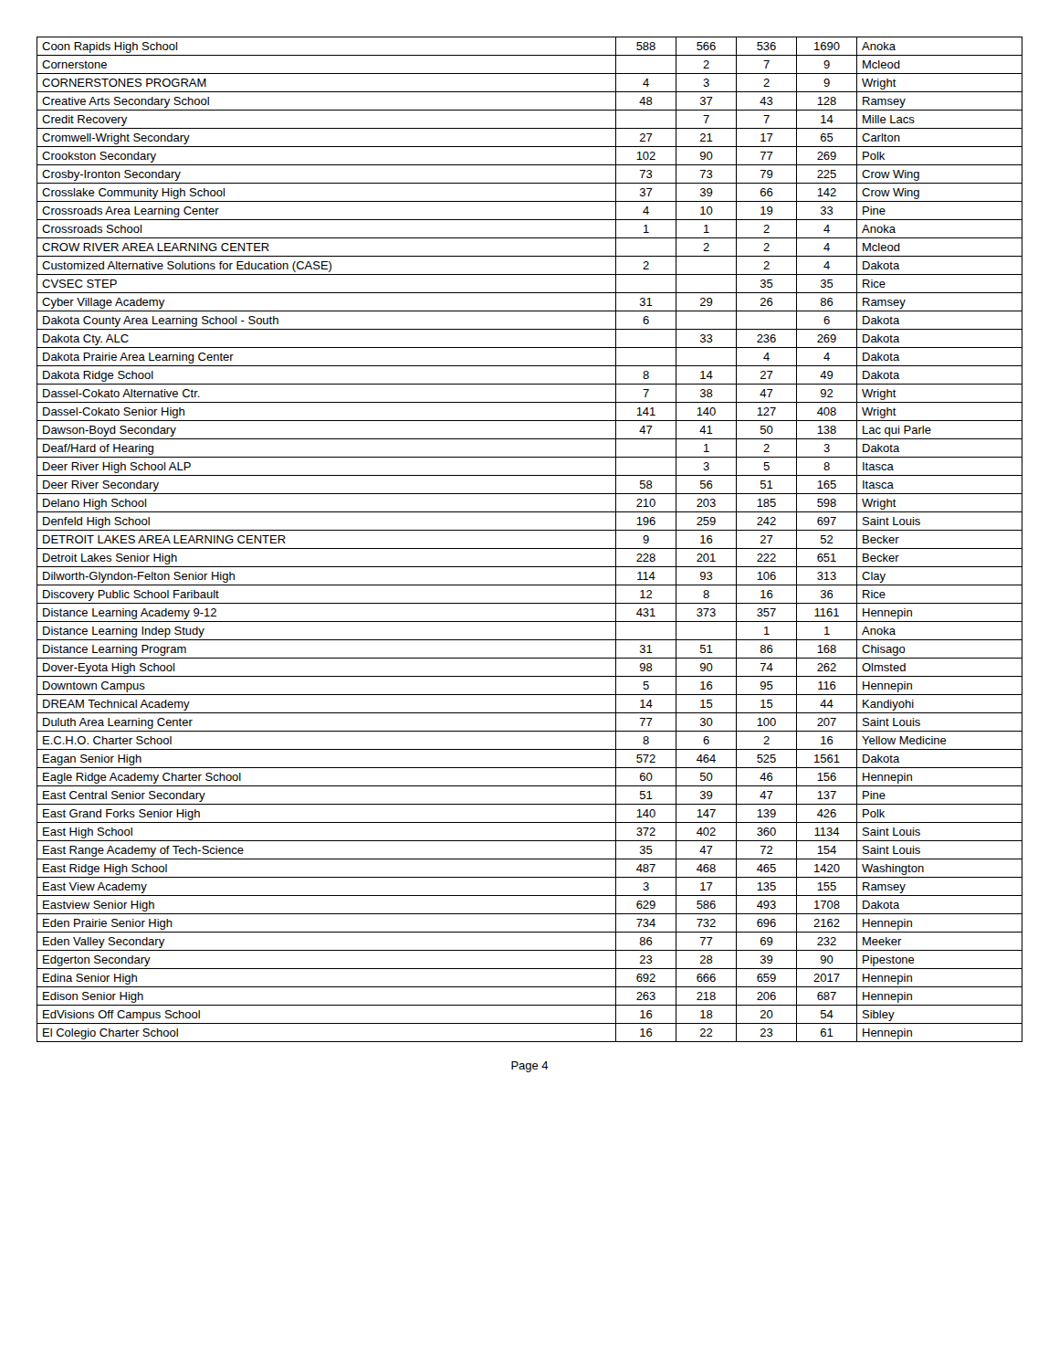| Coon Rapids High School | 588 | 566 | 536 | 1690 | Anoka |
| Cornerstone | | 2 | 7 | 9 | Mcleod |
| CORNERSTONES PROGRAM | 4 | 3 | 2 | 9 | Wright |
| Creative Arts Secondary School | 48 | 37 | 43 | 128 | Ramsey |
| Credit Recovery | | 7 | 7 | 14 | Mille Lacs |
| Cromwell-Wright Secondary | 27 | 21 | 17 | 65 | Carlton |
| Crookston Secondary | 102 | 90 | 77 | 269 | Polk |
| Crosby-Ironton Secondary | 73 | 73 | 79 | 225 | Crow Wing |
| Crosslake Community High School | 37 | 39 | 66 | 142 | Crow Wing |
| Crossroads Area Learning Center | 4 | 10 | 19 | 33 | Pine |
| Crossroads School | 1 | 1 | 2 | 4 | Anoka |
| CROW RIVER AREA LEARNING CENTER | | 2 | 2 | 4 | Mcleod |
| Customized Alternative Solutions for Education (CASE) | 2 | | 2 | 4 | Dakota |
| CVSEC STEP | | | 35 | 35 | Rice |
| Cyber Village Academy | 31 | 29 | 26 | 86 | Ramsey |
| Dakota County Area Learning School - South | 6 | | | 6 | Dakota |
| Dakota Cty. ALC | | 33 | 236 | 269 | Dakota |
| Dakota Prairie Area Learning Center | | | 4 | 4 | Dakota |
| Dakota Ridge School | 8 | 14 | 27 | 49 | Dakota |
| Dassel-Cokato Alternative Ctr. | 7 | 38 | 47 | 92 | Wright |
| Dassel-Cokato Senior High | 141 | 140 | 127 | 408 | Wright |
| Dawson-Boyd Secondary | 47 | 41 | 50 | 138 | Lac qui Parle |
| Deaf/Hard of Hearing | | 1 | 2 | 3 | Dakota |
| Deer River High School ALP | | 3 | 5 | 8 | Itasca |
| Deer River Secondary | 58 | 56 | 51 | 165 | Itasca |
| Delano High School | 210 | 203 | 185 | 598 | Wright |
| Denfeld High School | 196 | 259 | 242 | 697 | Saint Louis |
| DETROIT LAKES AREA LEARNING CENTER | 9 | 16 | 27 | 52 | Becker |
| Detroit Lakes Senior High | 228 | 201 | 222 | 651 | Becker |
| Dilworth-Glyndon-Felton Senior High | 114 | 93 | 106 | 313 | Clay |
| Discovery Public School Faribault | 12 | 8 | 16 | 36 | Rice |
| Distance Learning Academy 9-12 | 431 | 373 | 357 | 1161 | Hennepin |
| Distance Learning Indep Study | | | 1 | 1 | Anoka |
| Distance Learning Program | 31 | 51 | 86 | 168 | Chisago |
| Dover-Eyota High School | 98 | 90 | 74 | 262 | Olmsted |
| Downtown Campus | 5 | 16 | 95 | 116 | Hennepin |
| DREAM Technical Academy | 14 | 15 | 15 | 44 | Kandiyohi |
| Duluth Area Learning Center | 77 | 30 | 100 | 207 | Saint Louis |
| E.C.H.O. Charter School | 8 | 6 | 2 | 16 | Yellow Medicine |
| Eagan Senior High | 572 | 464 | 525 | 1561 | Dakota |
| Eagle Ridge Academy Charter School | 60 | 50 | 46 | 156 | Hennepin |
| East Central Senior Secondary | 51 | 39 | 47 | 137 | Pine |
| East Grand Forks Senior High | 140 | 147 | 139 | 426 | Polk |
| East High School | 372 | 402 | 360 | 1134 | Saint Louis |
| East Range Academy of Tech-Science | 35 | 47 | 72 | 154 | Saint Louis |
| East Ridge High School | 487 | 468 | 465 | 1420 | Washington |
| East View Academy | 3 | 17 | 135 | 155 | Ramsey |
| Eastview Senior High | 629 | 586 | 493 | 1708 | Dakota |
| Eden Prairie Senior High | 734 | 732 | 696 | 2162 | Hennepin |
| Eden Valley Secondary | 86 | 77 | 69 | 232 | Meeker |
| Edgerton Secondary | 23 | 28 | 39 | 90 | Pipestone |
| Edina Senior High | 692 | 666 | 659 | 2017 | Hennepin |
| Edison Senior High | 263 | 218 | 206 | 687 | Hennepin |
| EdVisions Off Campus School | 16 | 18 | 20 | 54 | Sibley |
| El Colegio Charter School | 16 | 22 | 23 | 61 | Hennepin |
Page 4